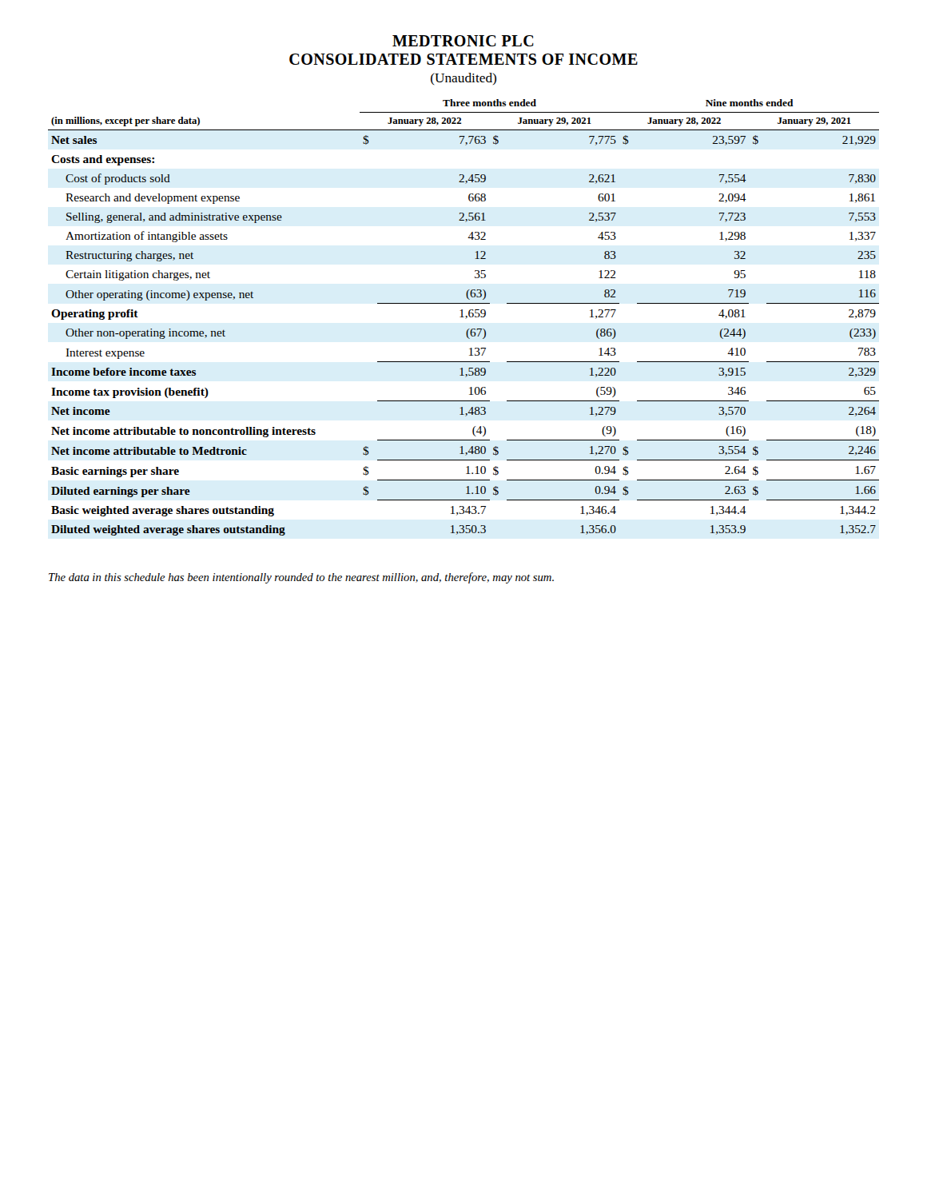MEDTRONIC PLC
CONSOLIDATED STATEMENTS OF INCOME
(Unaudited)
| | Three months ended | Nine months ended |
| --- | --- | --- |
| (in millions, except per share data) | January 28, 2022 | January 29, 2021 | January 28, 2022 | January 29, 2021 |
| Net sales | $ | 7,763 | $ | 7,775 | $ | 23,597 | $ | 21,929 |
| Costs and expenses: | |
| Cost of products sold | | 2,459 | | 2,621 | | 7,554 | | 7,830 |
| Research and development expense | | 668 | | 601 | | 2,094 | | 1,861 |
| Selling, general, and administrative expense | | 2,561 | | 2,537 | | 7,723 | | 7,553 |
| Amortization of intangible assets | | 432 | | 453 | | 1,298 | | 1,337 |
| Restructuring charges, net | | 12 | | 83 | | 32 | | 235 |
| Certain litigation charges, net | | 35 | | 122 | | 95 | | 118 |
| Other operating (income) expense, net | | (63) | | 82 | | 719 | | 116 |
| Operating profit | | 1,659 | | 1,277 | | 4,081 | | 2,879 |
| Other non-operating income, net | | (67) | | (86) | | (244) | | (233) |
| Interest expense | | 137 | | 143 | | 410 | | 783 |
| Income before income taxes | | 1,589 | | 1,220 | | 3,915 | | 2,329 |
| Income tax provision (benefit) | | 106 | | (59) | | 346 | | 65 |
| Net income | | 1,483 | | 1,279 | | 3,570 | | 2,264 |
| Net income attributable to noncontrolling interests | | (4) | | (9) | | (16) | | (18) |
| Net income attributable to Medtronic | $ | 1,480 | $ | 1,270 | $ | 3,554 | $ | 2,246 |
| Basic earnings per share | $ | 1.10 | $ | 0.94 | $ | 2.64 | $ | 1.67 |
| Diluted earnings per share | $ | 1.10 | $ | 0.94 | $ | 2.63 | $ | 1.66 |
| Basic weighted average shares outstanding | | 1,343.7 | | 1,346.4 | | 1,344.4 | | 1,344.2 |
| Diluted weighted average shares outstanding | | 1,350.3 | | 1,356.0 | | 1,353.9 | | 1,352.7 |
The data in this schedule has been intentionally rounded to the nearest million, and, therefore, may not sum.